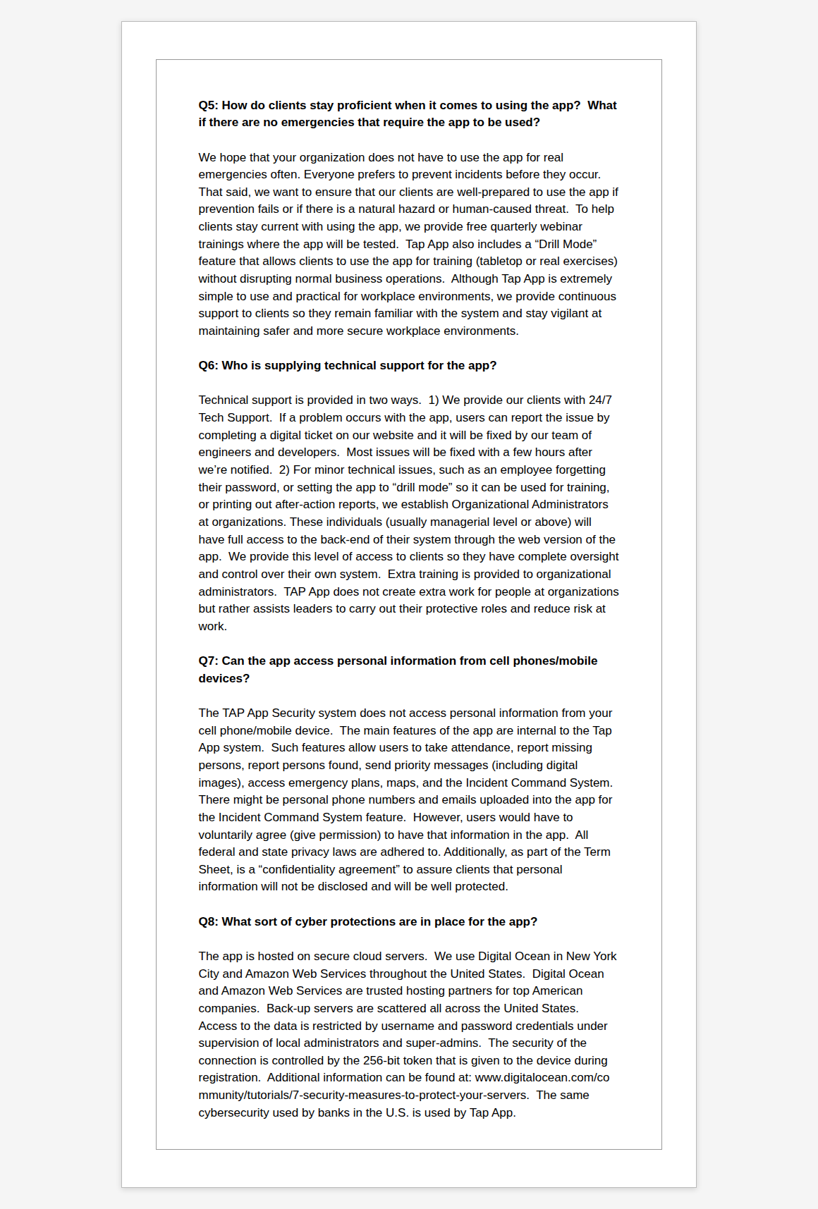Q5: How do clients stay proficient when it comes to using the app? What if there are no emergencies that require the app to be used?
We hope that your organization does not have to use the app for real emergencies often. Everyone prefers to prevent incidents before they occur. That said, we want to ensure that our clients are well-prepared to use the app if prevention fails or if there is a natural hazard or human-caused threat. To help clients stay current with using the app, we provide free quarterly webinar trainings where the app will be tested. Tap App also includes a “Drill Mode” feature that allows clients to use the app for training (tabletop or real exercises) without disrupting normal business operations. Although Tap App is extremely simple to use and practical for workplace environments, we provide continuous support to clients so they remain familiar with the system and stay vigilant at maintaining safer and more secure workplace environments.
Q6: Who is supplying technical support for the app?
Technical support is provided in two ways. 1) We provide our clients with 24/7 Tech Support. If a problem occurs with the app, users can report the issue by completing a digital ticket on our website and it will be fixed by our team of engineers and developers. Most issues will be fixed with a few hours after we’re notified. 2) For minor technical issues, such as an employee forgetting their password, or setting the app to “drill mode” so it can be used for training, or printing out after-action reports, we establish Organizational Administrators at organizations. These individuals (usually managerial level or above) will have full access to the back-end of their system through the web version of the app. We provide this level of access to clients so they have complete oversight and control over their own system. Extra training is provided to organizational administrators. TAP App does not create extra work for people at organizations but rather assists leaders to carry out their protective roles and reduce risk at work.
Q7: Can the app access personal information from cell phones/mobile devices?
The TAP App Security system does not access personal information from your cell phone/mobile device. The main features of the app are internal to the Tap App system. Such features allow users to take attendance, report missing persons, report persons found, send priority messages (including digital images), access emergency plans, maps, and the Incident Command System. There might be personal phone numbers and emails uploaded into the app for the Incident Command System feature. However, users would have to voluntarily agree (give permission) to have that information in the app. All federal and state privacy laws are adhered to. Additionally, as part of the Term Sheet, is a “confidentiality agreement” to assure clients that personal information will not be disclosed and will be well protected.
Q8: What sort of cyber protections are in place for the app?
The app is hosted on secure cloud servers. We use Digital Ocean in New York City and Amazon Web Services throughout the United States. Digital Ocean and Amazon Web Services are trusted hosting partners for top American companies. Back-up servers are scattered all across the United States. Access to the data is restricted by username and password credentials under supervision of local administrators and super-admins. The security of the connection is controlled by the 256-bit token that is given to the device during registration. Additional information can be found at: www.digitalocean.com/community/tutorials/7-security-measures-to-protect-your-servers. The same cybersecurity used by banks in the U.S. is used by Tap App.